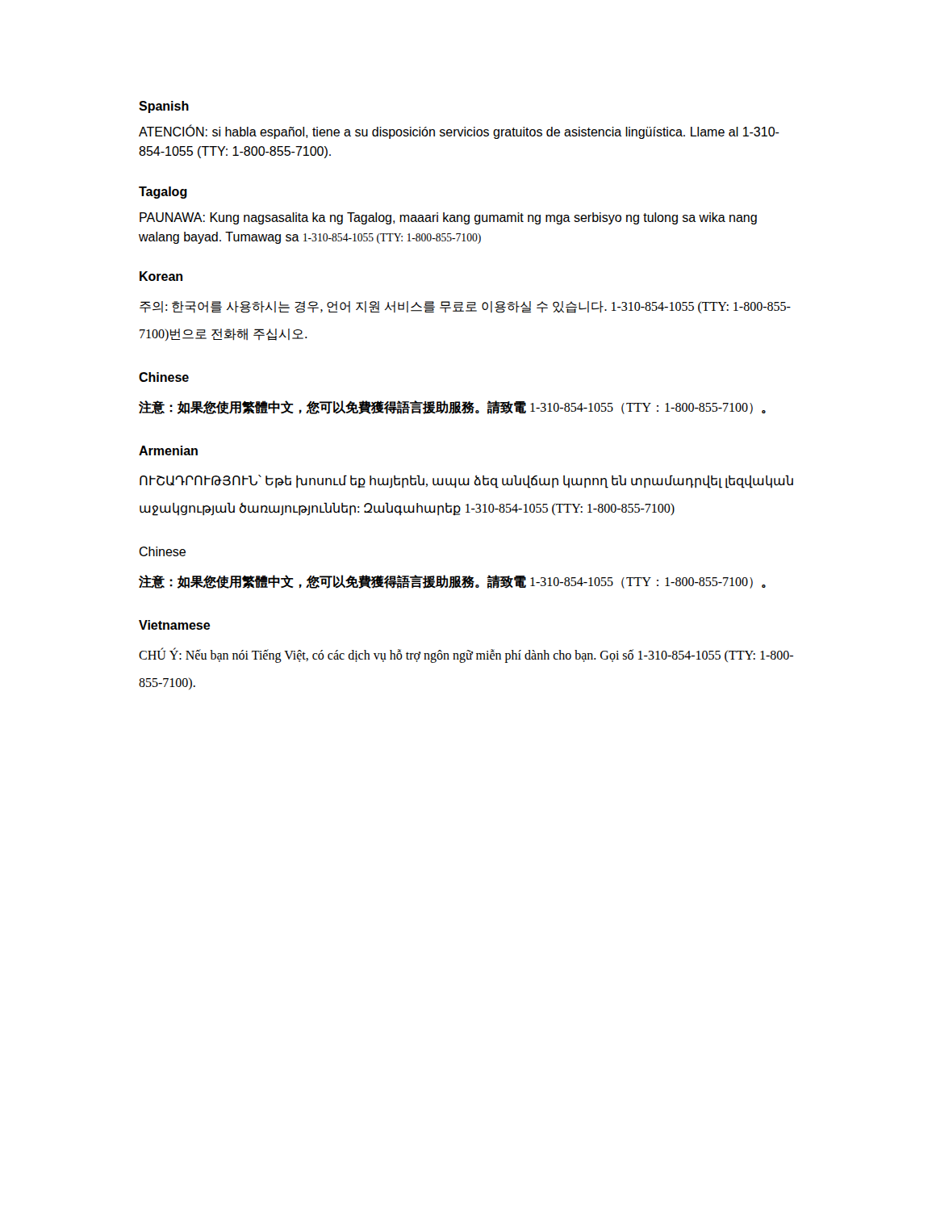Spanish
ATENCIÓN: si habla español, tiene a su disposición servicios gratuitos de asistencia lingüística. Llame al 1-310-854-1055 (TTY: 1-800-855-7100).
Tagalog
PAUNAWA: Kung nagsasalita ka ng Tagalog, maaari kang gumamit ng mga serbisyo ng tulong sa wika nang walang bayad. Tumawag sa 1-310-854-1055 (TTY: 1-800-855-7100)
Korean
주의: 한국어를 사용하시는 경우, 언어 지원 서비스를 무료로 이용하실 수 있습니다. 1-310-854-1055 (TTY: 1-800-855-7100)번으로 전화해 주십시오.
Chinese
注意：如果您使用繁體中文，您可以免費獲得語言援助服務。請致電 1-310-854-1055（TTY：1-800-855-7100）。
Armenian
ՈՒՇԱԴՐՈՒԹՅՈՒՆ՝ Եթե խոսում եք հայերեն, ապա ձեզ անվճար կարող են տրամադրվել լեզվական աջակցության ծառայություններ: Զանգահարեք 1-310-854-1055 (TTY: 1-800-855-7100)
Chinese
注意：如果您使用繁體中文，您可以免費獲得語言援助服務。請致電 1-310-854-1055（TTY：1-800-855-7100）。
Vietnamese
CHÚ Ý: Nếu bạn nói Tiếng Việt, có các dịch vụ hỗ trợ ngôn ngữ miễn phí dành cho bạn. Gọi số 1-310-854-1055 (TTY: 1-800-855-7100).